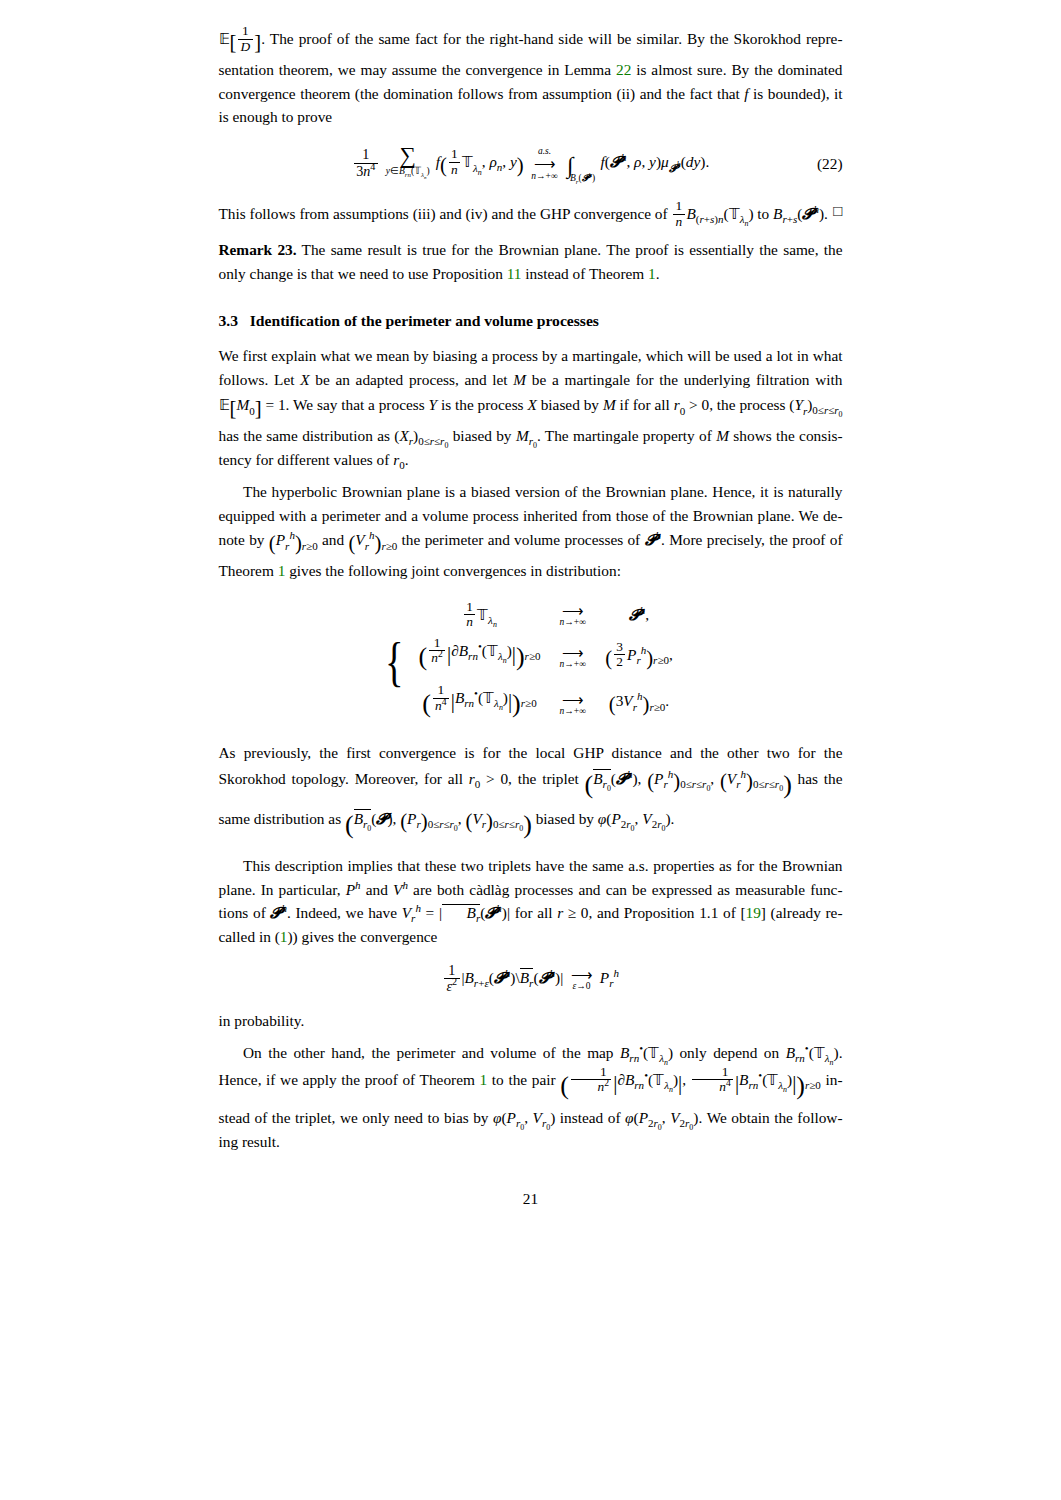𝔼[1 D]. The proof of the same fact for the right-hand side will be similar. By the Skorokhod representation theorem, we may assume the convergence in Lemma 22 is almost sure. By the dominated convergence theorem (the domination follows from assumption (ii) and the fact that f is bounded), it is enough to prove
13n4 ∑y∈Brn(𝕋λn) f(1 n 𝕋λn, ρn, y) a.s.⟶n→+∞ ∫Br(𝓟h) f(𝓟h, ρ, y)μ𝓟h(dy). (22)
This follows from assumptions (iii) and (iv) and the GHP convergence of 1 n B(r+s)n(𝕋λn) to Br+s(𝓟h). □
Remark 23. The same result is true for the Brownian plane. The proof is essentially the same, the only change is that we need to use Proposition 11 instead of Theorem 1.
3.3 Identification of the perimeter and volume processes
We first explain what we mean by biasing a process by a martingale, which will be used a lot in what follows. Let X be an adapted process, and let M be a martingale for the underlying filtration with 𝔼[M0] = 1. We say that a process Y is the process X biased by M if for all r0 > 0, the process (Yr)0≤r≤r0 has the same distribution as (Xr)0≤r≤r0 biased by Mr0. The martingale property of M shows the consistency for different values of r0.
The hyperbolic Brownian plane is a biased version of the Brownian plane. Hence, it is naturally equipped with a perimeter and a volume process inherited from those of the Brownian plane. We denote by (Prh)r≥0 and (Vrh)r≥0 the perimeter and volume processes of 𝓟h. More precisely, the proof of Theorem 1 gives the following joint convergences in distribution:
{
| 1 n 𝕋 λ n | ⟶ n →+∞ | 𝓟 h , |
| ( 1 n 2 / ∂ B rn • ( 𝕋 λ n ) / ) r ≥0 | ⟶ n →+∞ | ( 3 2 P r h ) r ≥0 , |
| ( 1 n 4 / B rn • ( 𝕋 λ n ) / ) r ≥0 | ⟶ n →+∞ | ( 3 V r h ) r ≥0 . |
As previously, the first convergence is for the local GHP distance and the other two for the Skorokhod topology. Moreover, for all r0 > 0, the triplet (Br0(𝓟h), (Prh)0≤r≤r0, (Vrh)0≤r≤r0) has the same distribution as (Br0(𝓟), (Pr)0≤r≤r0, (Vr)0≤r≤r0) biased by φ(P2r0, V2r0).
This description implies that these two triplets have the same a.s. properties as for the Brownian plane. In particular, Ph and Vh are both càdlàg processes and can be expressed as measurable functions of 𝓟h. Indeed, we have Vrh = |Br(𝓟h)| for all r ≥ 0, and Proposition 1.1 of [19] (already recalled in (1)) gives the convergence
1 ε2|Br+ε(𝓟h)\Br(𝓟h)| ⟶ε→0 Prh
in probability.
On the other hand, the perimeter and volume of the map Brn•(𝕋λn) only depend on Brn•(𝕋λn). Hence, if we apply the proof of Theorem 1 to the pair (1 n2|∂Brn•(𝕋λn)|, 1 n4|Brn•(𝕋λn)|)r≥0 instead of the triplet, we only need to bias by φ(Pr0, Vr0) instead of φ(P2r0, V2r0). We obtain the following result.
21